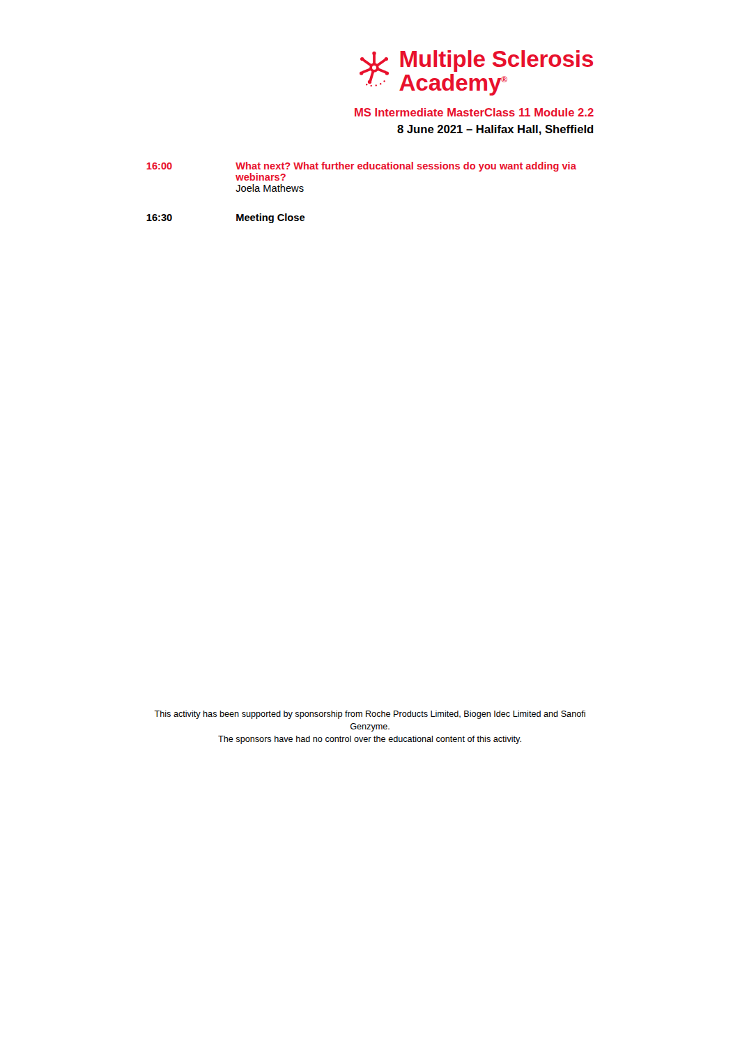Multiple Sclerosis Academy®
MS Intermediate MasterClass 11 Module 2.2
8 June 2021 – Halifax Hall, Sheffield
16:00
What next? What further educational sessions do you want adding via webinars?
Joela Mathews
16:30
Meeting Close
This activity has been supported by sponsorship from Roche Products Limited, Biogen Idec Limited and Sanofi Genzyme.
The sponsors have had no control over the educational content of this activity.